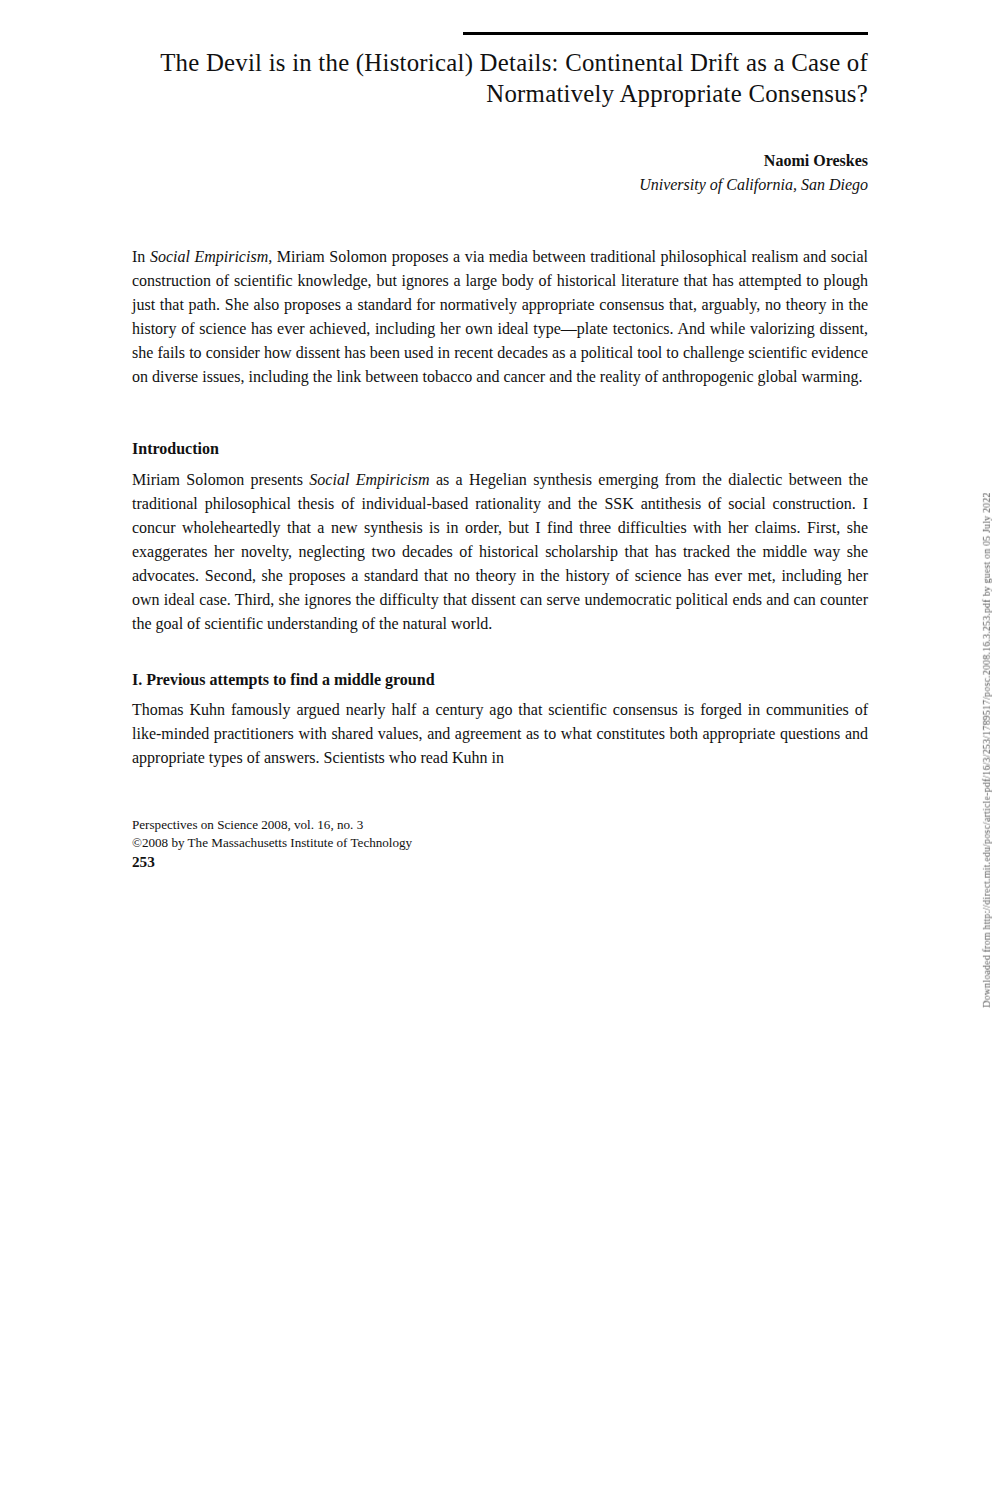Downloaded from http://direct.mit.edu/posc/article-pdf/16/3/253/1789517/posc.2008.16.3.253.pdf by guest on 05 July 2022
The Devil is in the (Historical) Details: Continental Drift as a Case of Normatively Appropriate Consensus?
Naomi Oreskes University of California, San Diego
In Social Empiricism, Miriam Solomon proposes a via media between traditional philosophical realism and social construction of scientific knowledge, but ignores a large body of historical literature that has attempted to plough just that path. She also proposes a standard for normatively appropriate consensus that, arguably, no theory in the history of science has ever achieved, including her own ideal type—plate tectonics. And while valorizing dissent, she fails to consider how dissent has been used in recent decades as a political tool to challenge scientific evidence on diverse issues, including the link between tobacco and cancer and the reality of anthropogenic global warming.
Introduction
Miriam Solomon presents Social Empiricism as a Hegelian synthesis emerging from the dialectic between the traditional philosophical thesis of individual-based rationality and the SSK antithesis of social construction. I concur wholeheartedly that a new synthesis is in order, but I find three difficulties with her claims. First, she exaggerates her novelty, neglecting two decades of historical scholarship that has tracked the middle way she advocates. Second, she proposes a standard that no theory in the history of science has ever met, including her own ideal case. Third, she ignores the difficulty that dissent can serve undemocratic political ends and can counter the goal of scientific understanding of the natural world.
I. Previous attempts to find a middle ground
Thomas Kuhn famously argued nearly half a century ago that scientific consensus is forged in communities of like-minded practitioners with shared values, and agreement as to what constitutes both appropriate questions and appropriate types of answers. Scientists who read Kuhn in
Perspectives on Science 2008, vol. 16, no. 3
©2008 by The Massachusetts Institute of Technology
253